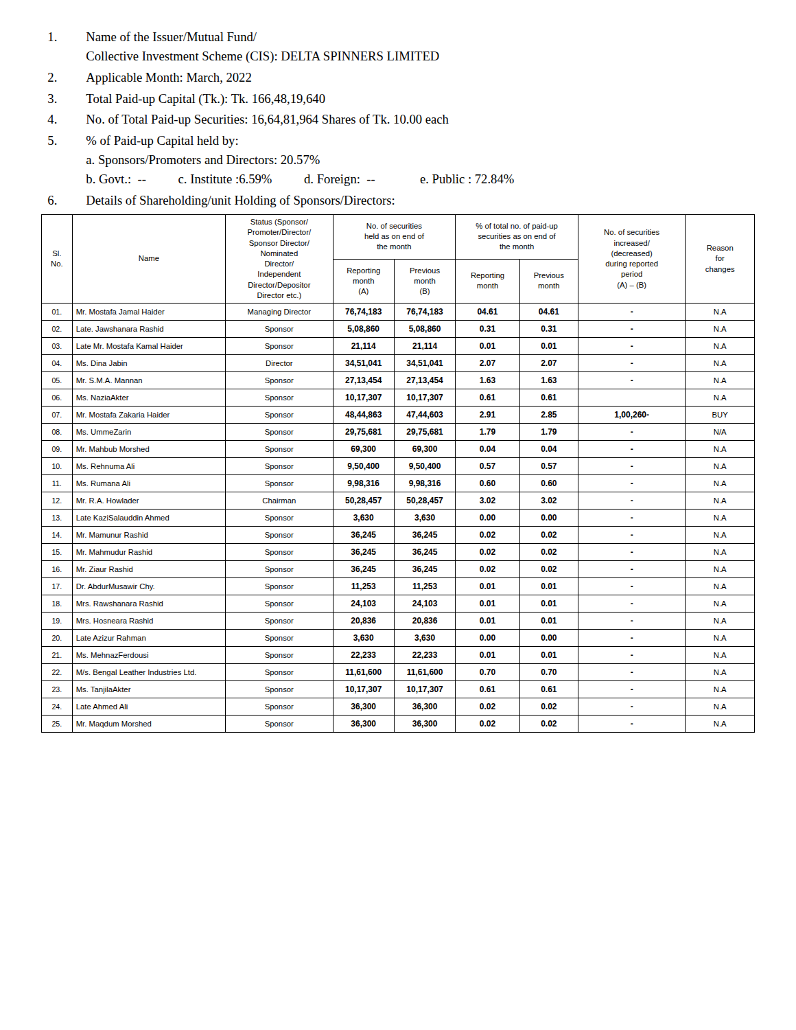Name of the Issuer/Mutual Fund/
Collective Investment Scheme (CIS): DELTA SPINNERS LIMITED
Applicable Month: March, 2022
Total Paid-up Capital (Tk.): Tk. 166,48,19,640
No. of Total Paid-up Securities: 16,64,81,964 Shares of Tk. 10.00 each
% of Paid-up Capital held by:
a. Sponsors/Promoters and Directors: 20.57%
b. Govt.: -- c. Institute :6.59% d. Foreign: -- e. Public : 72.84%
Details of Shareholding/unit Holding of Sponsors/Directors:
| Sl. No. | Name | Status (Sponsor/ Promoter/Director/ Sponsor Director/ Nominated Director/ Independent Director/Depositor Director etc.) | No. of securities held as on end of the month | % of total no. of paid-up securities as on end of the month | No. of securities increased/ (decreased) during reported period (A) – (B) | Reason for changes |
| --- | --- | --- | --- | --- | --- | --- |
| Reporting month (A) | Previous month (B) | Reporting month | Previous month |
| 01. | Mr. Mostafa Jamal Haider | Managing Director | 76,74,183 | 76,74,183 | 04.61 | 04.61 | - | N.A |
| 02. | Late. Jawshanara Rashid | Sponsor | 5,08,860 | 5,08,860 | 0.31 | 0.31 | - | N.A |
| 03. | Late Mr. Mostafa Kamal Haider | Sponsor | 21,114 | 21,114 | 0.01 | 0.01 | - | N.A |
| 04. | Ms. Dina Jabin | Director | 34,51,041 | 34,51,041 | 2.07 | 2.07 | - | N.A |
| 05. | Mr. S.M.A. Mannan | Sponsor | 27,13,454 | 27,13,454 | 1.63 | 1.63 | - | N.A |
| 06. | Ms. NaziaAkter | Sponsor | 10,17,307 | 10,17,307 | 0.61 | 0.61 | | N.A |
| 07. | Mr. Mostafa Zakaria Haider | Sponsor | 48,44,863 | 47,44,603 | 2.91 | 2.85 | 1,00,260- | BUY |
| 08. | Ms. UmmeZarin | Sponsor | 29,75,681 | 29,75,681 | 1.79 | 1.79 | - | N/A |
| 09. | Mr. Mahbub Morshed | Sponsor | 69,300 | 69,300 | 0.04 | 0.04 | - | N.A |
| 10. | Ms. Rehnuma Ali | Sponsor | 9,50,400 | 9,50,400 | 0.57 | 0.57 | - | N.A |
| 11. | Ms. Rumana Ali | Sponsor | 9,98,316 | 9,98,316 | 0.60 | 0.60 | - | N.A |
| 12. | Mr. R.A. Howlader | Chairman | 50,28,457 | 50,28,457 | 3.02 | 3.02 | - | N.A |
| 13. | Late KaziSalauddin Ahmed | Sponsor | 3,630 | 3,630 | 0.00 | 0.00 | - | N.A |
| 14. | Mr. Mamunur Rashid | Sponsor | 36,245 | 36,245 | 0.02 | 0.02 | - | N.A |
| 15. | Mr. Mahmudur Rashid | Sponsor | 36,245 | 36,245 | 0.02 | 0.02 | - | N.A |
| 16. | Mr. Ziaur Rashid | Sponsor | 36,245 | 36,245 | 0.02 | 0.02 | - | N.A |
| 17. | Dr. AbdurMusawir Chy. | Sponsor | 11,253 | 11,253 | 0.01 | 0.01 | - | N.A |
| 18. | Mrs. Rawshanara Rashid | Sponsor | 24,103 | 24,103 | 0.01 | 0.01 | - | N.A |
| 19. | Mrs. Hosneara Rashid | Sponsor | 20,836 | 20,836 | 0.01 | 0.01 | - | N.A |
| 20. | Late Azizur Rahman | Sponsor | 3,630 | 3,630 | 0.00 | 0.00 | - | N.A |
| 21. | Ms. MehnazFerdousi | Sponsor | 22,233 | 22,233 | 0.01 | 0.01 | - | N.A |
| 22. | M/s. Bengal Leather Industries Ltd. | Sponsor | 11,61,600 | 11,61,600 | 0.70 | 0.70 | - | N.A |
| 23. | Ms. TanjilaAkter | Sponsor | 10,17,307 | 10,17,307 | 0.61 | 0.61 | - | N.A |
| 24. | Late Ahmed Ali | Sponsor | 36,300 | 36,300 | 0.02 | 0.02 | - | N.A |
| 25. | Mr. Maqdum Morshed | Sponsor | 36,300 | 36,300 | 0.02 | 0.02 | - | N.A |